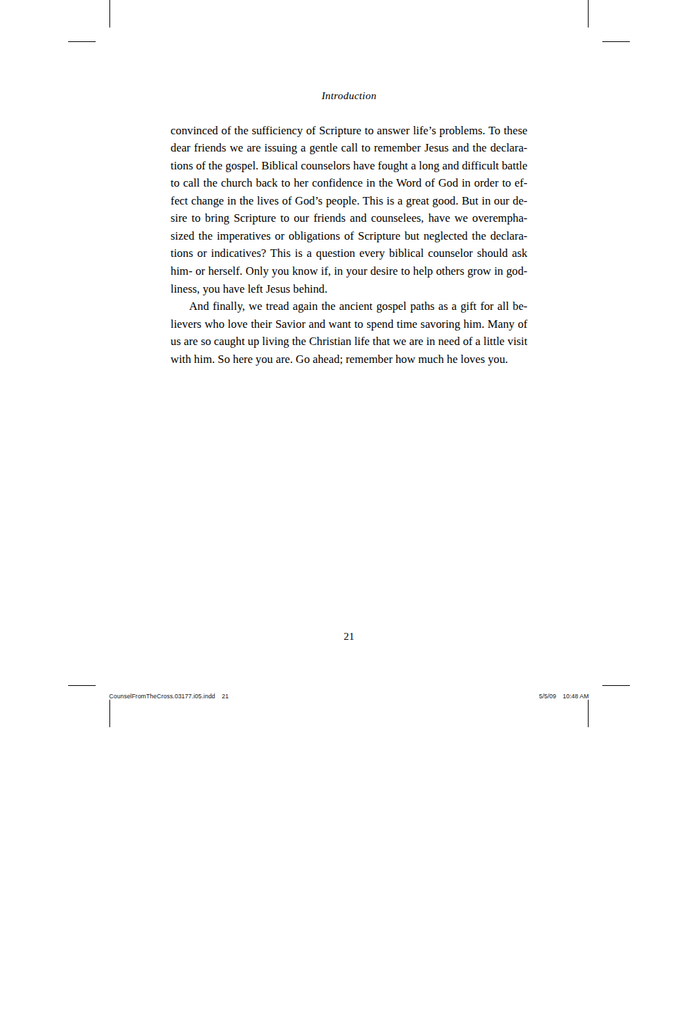Introduction
convinced of the sufficiency of Scripture to answer life’s problems. To these dear friends we are issuing a gentle call to remember Jesus and the declarations of the gospel. Biblical counselors have fought a long and difficult battle to call the church back to her confidence in the Word of God in order to effect change in the lives of God’s people. This is a great good. But in our desire to bring Scripture to our friends and counselees, have we overemphasized the imperatives or obligations of Scripture but neglected the declarations or indicatives? This is a question every biblical counselor should ask him- or herself. Only you know if, in your desire to help others grow in godliness, you have left Jesus behind.
And finally, we tread again the ancient gospel paths as a gift for all believers who love their Savior and want to spend time savoring him. Many of us are so caught up living the Christian life that we are in need of a little visit with him. So here you are. Go ahead; remember how much he loves you.
21
CounselFromTheCross.03177.i05.indd 21 5/5/09 10:48 AM